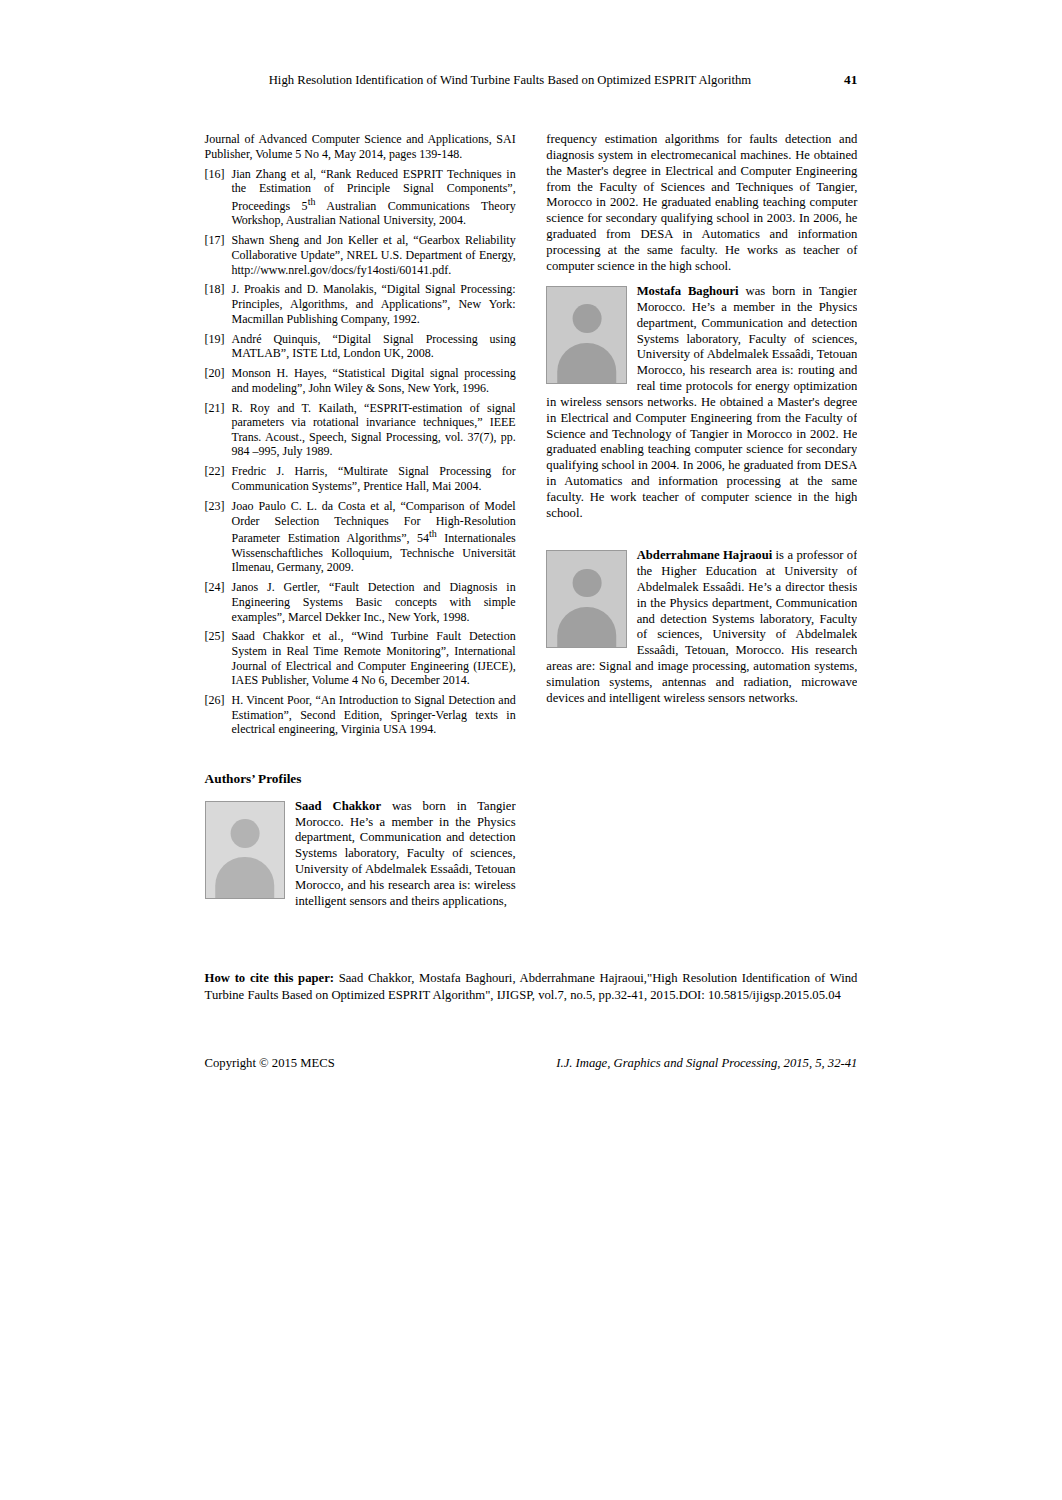High Resolution Identification of Wind Turbine Faults Based on Optimized ESPRIT Algorithm
41
Journal of Advanced Computer Science and Applications, SAI Publisher, Volume 5 No 4, May 2014, pages 139-148.
[16] Jian Zhang et al, “Rank Reduced ESPRIT Techniques in the Estimation of Principle Signal Components”, Proceedings 5th Australian Communications Theory Workshop, Australian National University, 2004.
[17] Shawn Sheng and Jon Keller et al, “Gearbox Reliability Collaborative Update”, NREL U.S. Department of Energy, http://www.nrel.gov/docs/fy14osti/60141.pdf.
[18] J. Proakis and D. Manolakis, “Digital Signal Processing: Principles, Algorithms, and Applications”, New York: Macmillan Publishing Company, 1992.
[19] André Quinquis, “Digital Signal Processing using MATLAB”, ISTE Ltd, London UK, 2008.
[20] Monson H. Hayes, “Statistical Digital signal processing and modeling”, John Wiley & Sons, New York, 1996.
[21] R. Roy and T. Kailath, “ESPRIT-estimation of signal parameters via rotational invariance techniques,” IEEE Trans. Acoust., Speech, Signal Processing, vol. 37(7), pp. 984 –995, July 1989.
[22] Fredric J. Harris, “Multirate Signal Processing for Communication Systems”, Prentice Hall, Mai 2004.
[23] Joao Paulo C. L. da Costa et al, “Comparison of Model Order Selection Techniques For High-Resolution Parameter Estimation Algorithms”, 54th Internationales Wissenschaftliches Kolloquium, Technische Universität Ilmenau, Germany, 2009.
[24] Janos J. Gertler, “Fault Detection and Diagnosis in Engineering Systems Basic concepts with simple examples”, Marcel Dekker Inc., New York, 1998.
[25] Saad Chakkor et al., “Wind Turbine Fault Detection System in Real Time Remote Monitoring”, International Journal of Electrical and Computer Engineering (IJECE), IAES Publisher, Volume 4 No 6, December 2014.
[26] H. Vincent Poor, “An Introduction to Signal Detection and Estimation”, Second Edition, Springer-Verlag texts in electrical engineering, Virginia USA 1994.
Authors’ Profiles
Saad Chakkor was born in Tangier Morocco. He’s a member in the Physics department, Communication and detection Systems laboratory, Faculty of sciences, University of Abdelmalek Essaâdi, Tetouan Morocco, and his research area is: wireless intelligent sensors and theirs applications,
frequency estimation algorithms for faults detection and diagnosis system in electromecanical machines. He obtained the Master's degree in Electrical and Computer Engineering from the Faculty of Sciences and Techniques of Tangier, Morocco in 2002. He graduated enabling teaching computer science for secondary qualifying school in 2003. In 2006, he graduated from DESA in Automatics and information processing at the same faculty. He works as teacher of computer science in the high school.
Mostafa Baghouri was born in Tangier Morocco. He’s a member in the Physics department, Communication and detection Systems laboratory, Faculty of sciences, University of Abdelmalek Essaâdi, Tetouan Morocco, his research area is: routing and real time protocols for energy optimization in wireless sensors networks. He obtained a Master's degree in Electrical and Computer Engineering from the Faculty of Science and Technology of Tangier in Morocco in 2002. He graduated enabling teaching computer science for secondary qualifying school in 2004. In 2006, he graduated from DESA in Automatics and information processing at the same faculty. He work teacher of computer science in the high school.
Abderrahmane Hajraoui is a professor of the Higher Education at University of Abdelmalek Essaâdi. He’s a director thesis in the Physics department, Communication and detection Systems laboratory, Faculty of sciences, University of Abdelmalek Essaâdi, Tetouan, Morocco. His research areas are: Signal and image processing, automation systems, simulation systems, antennas and radiation, microwave devices and intelligent wireless sensors networks.
How to cite this paper: Saad Chakkor, Mostafa Baghouri, Abderrahmane Hajraoui,"High Resolution Identification of Wind Turbine Faults Based on Optimized ESPRIT Algorithm", IJIGSP, vol.7, no.5, pp.32-41, 2015.DOI: 10.5815/ijigsp.2015.05.04
Copyright © 2015 MECS
I.J. Image, Graphics and Signal Processing, 2015, 5, 32-41